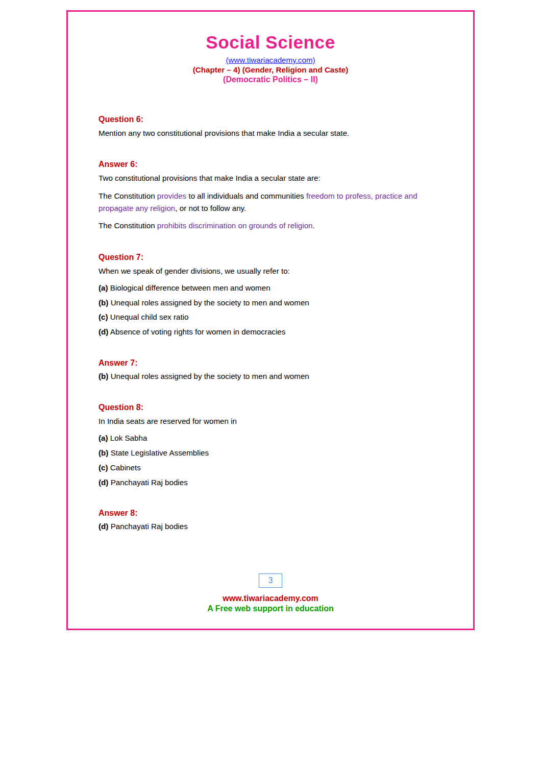Social Science
(www.tiwariacademy.com)
(Chapter – 4) (Gender, Religion and Caste)
(Democratic Politics – II)
Question 6:
Mention any two constitutional provisions that make India a secular state.
Answer 6:
Two constitutional provisions that make India a secular state are:
The Constitution provides to all individuals and communities freedom to profess, practice and propagate any religion, or not to follow any.
The Constitution prohibits discrimination on grounds of religion.
Question 7:
When we speak of gender divisions, we usually refer to:
(a) Biological difference between men and women
(b) Unequal roles assigned by the society to men and women
(c) Unequal child sex ratio
(d) Absence of voting rights for women in democracies
Answer 7:
(b) Unequal roles assigned by the society to men and women
Question 8:
In India seats are reserved for women in
(a) Lok Sabha
(b) State Legislative Assemblies
(c) Cabinets
(d) Panchayati Raj bodies
Answer 8:
(d) Panchayati Raj bodies
3
www.tiwariacademy.com
A Free web support in education